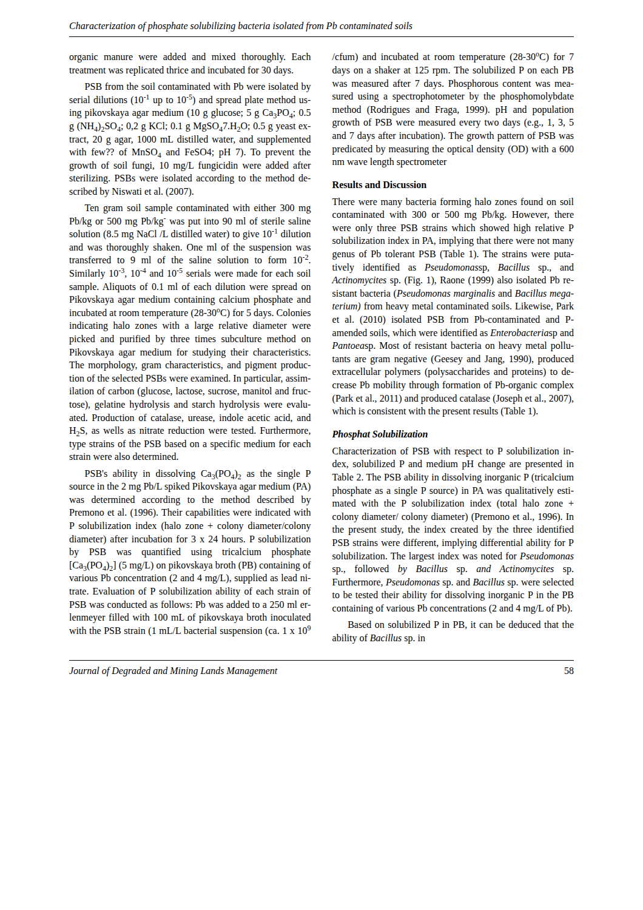Characterization of phosphate solubilizing bacteria isolated from Pb contaminated soils
organic manure were added and mixed thoroughly. Each treatment was replicated thrice and incubated for 30 days.
PSB from the soil contaminated with Pb were isolated by serial dilutions (10-1 up to 10-5) and spread plate method using pikovskaya agar medium (10 g glucose; 5 g Ca3PO4; 0.5 g (NH4)2SO4; 0,2 g KCl; 0.1 g MgSO47.H2O; 0.5 g yeast extract, 20 g agar, 1000 mL distilled water, and supplemented with few?? of MnSO4 and FeSO4; pH 7). To prevent the growth of soil fungi, 10 mg/L fungicidin were added after sterilizing. PSBs were isolated according to the method described by Niswati et al. (2007).
Ten gram soil sample contaminated with either 300 mg Pb/kg or 500 mg Pb/kg- was put into 90 ml of sterile saline solution (8.5 mg NaCl /L distilled water) to give 10-1 dilution and was thoroughly shaken. One ml of the suspension was transferred to 9 ml of the saline solution to form 10-2. Similarly 10-3, 10-4 and 10-5 serials were made for each soil sample. Aliquots of 0.1 ml of each dilution were spread on Pikovskaya agar medium containing calcium phosphate and incubated at room temperature (28-30oC) for 5 days. Colonies indicating halo zones with a large relative diameter were picked and purified by three times subculture method on Pikovskaya agar medium for studying their characteristics. The morphology, gram characteristics, and pigment production of the selected PSBs were examined. In particular, assimilation of carbon (glucose, lactose, sucrose, manitol and fructose), gelatine hydrolysis and starch hydrolysis were evaluated. Production of catalase, urease, indole acetic acid, and H2S, as wells as nitrate reduction were tested. Furthermore, type strains of the PSB based on a specific medium for each strain were also determined.
PSB's ability in dissolving Ca3(PO4)2 as the single P source in the 2 mg Pb/L spiked Pikovskaya agar medium (PA) was determined according to the method described by Premono et al. (1996). Their capabilities were indicated with P solubilization index (halo zone + colony diameter/colony diameter) after incubation for 3 x 24 hours. P solubilization by PSB was quantified using tricalcium phosphate [Ca3(PO4)2] (5 mg/L) on pikovskaya broth (PB) containing of various Pb concentration (2 and 4 mg/L), supplied as lead nitrate. Evaluation of P solubilization ability of each strain of PSB was conducted as follows: Pb was added to a 250 ml erlenmeyer filled with 100 mL of pikovskaya broth inoculated with the PSB strain (1 mL/L bacterial suspension (ca. 1 x 109 /cfum) and incubated at room temperature (28-30oC) for 7 days on a shaker at 125 rpm. The solubilized P on each PB was measured after 7 days. Phosphorous content was measured using a spectrophotometer by the phosphomolybdate method (Rodrigues and Fraga, 1999). pH and population growth of PSB were measured every two days (e.g., 1, 3, 5 and 7 days after incubation). The growth pattern of PSB was predicated by measuring the optical density (OD) with a 600 nm wave length spectrometer
Results and Discussion
There were many bacteria forming halo zones found on soil contaminated with 300 or 500 mg Pb/kg. However, there were only three PSB strains which showed high relative P solubilization index in PA, implying that there were not many genus of Pb tolerant PSB (Table 1). The strains were putatively identified as Pseudomonassp, Bacillus sp., and Actinomycites sp. (Fig. 1), Raone (1999) also isolated Pb resistant bacteria (Pseudomonas marginalis and Bacillus megaterium) from heavy metal contaminated soils. Likewise, Park et al. (2010) isolated PSB from Pb-contaminated and P-amended soils, which were identified as Enterobacteriasp and Pantoeasp. Most of resistant bacteria on heavy metal pollutants are gram negative (Geesey and Jang, 1990), produced extracellular polymers (polysaccharides and proteins) to decrease Pb mobility through formation of Pb-organic complex (Park et al., 2011) and produced catalase (Joseph et al., 2007), which is consistent with the present results (Table 1).
Phosphat Solubilization
Characterization of PSB with respect to P solubilization index, solubilized P and medium pH change are presented in Table 2. The PSB ability in dissolving inorganic P (tricalcium phosphate as a single P source) in PA was qualitatively estimated with the P solubilization index (total halo zone + colony diameter/ colony diameter) (Premono et al., 1996). In the present study, the index created by the three identified PSB strains were different, implying differential ability for P solubilization. The largest index was noted for Pseudomonas sp., followed by Bacillus sp. and Actinomycites sp. Furthermore, Pseudomonas sp. and Bacillus sp. were selected to be tested their ability for dissolving inorganic P in the PB containing of various Pb concentrations (2 and 4 mg/L of Pb).
Based on solubilized P in PB, it can be deduced that the ability of Bacillus sp. in
Journal of Degraded and Mining Lands Management 58